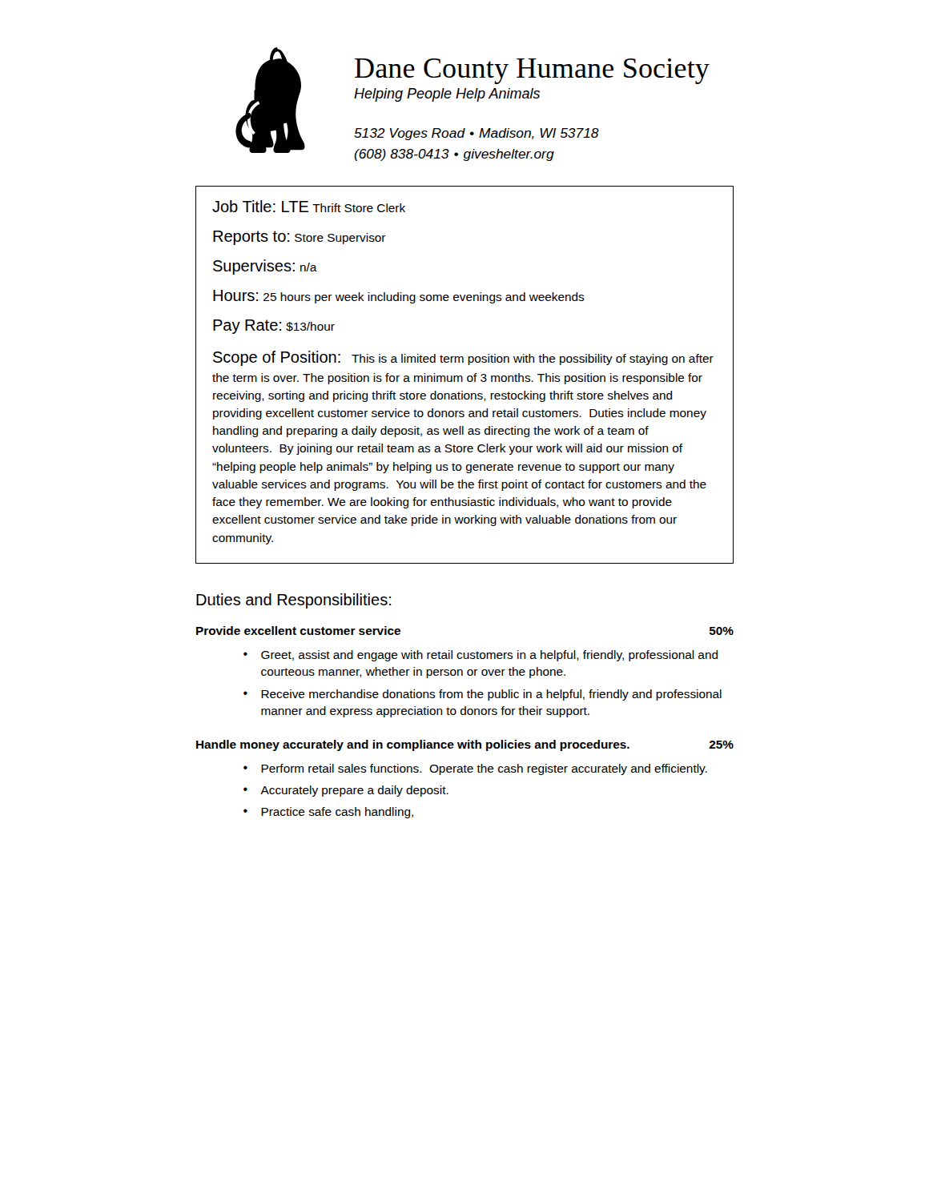Dane County Humane Society
Helping People Help Animals
5132 Voges Road•Madison, WI 53718
(608) 838-0413•giveshelter.org
Job Title: LTE Thrift Store Clerk
Reports to: Store Supervisor
Supervises: n/a
Hours: 25 hours per week including some evenings and weekends
Pay Rate: $13/hour
Scope of Position: This is a limited term position with the possibility of staying on after the term is over. The position is for a minimum of 3 months. This position is responsible for receiving, sorting and pricing thrift store donations, restocking thrift store shelves and providing excellent customer service to donors and retail customers. Duties include money handling and preparing a daily deposit, as well as directing the work of a team of volunteers. By joining our retail team as a Store Clerk your work will aid our mission of “helping people help animals” by helping us to generate revenue to support our many valuable services and programs. You will be the first point of contact for customers and the face they remember. We are looking for enthusiastic individuals, who want to provide excellent customer service and take pride in working with valuable donations from our community.
Duties and Responsibilities:
Provide excellent customer service 50%
Greet, assist and engage with retail customers in a helpful, friendly, professional and courteous manner, whether in person or over the phone.
Receive merchandise donations from the public in a helpful, friendly and professional manner and express appreciation to donors for their support.
Handle money accurately and in compliance with policies and procedures. 25%
Perform retail sales functions. Operate the cash register accurately and efficiently.
Accurately prepare a daily deposit.
Practice safe cash handling,